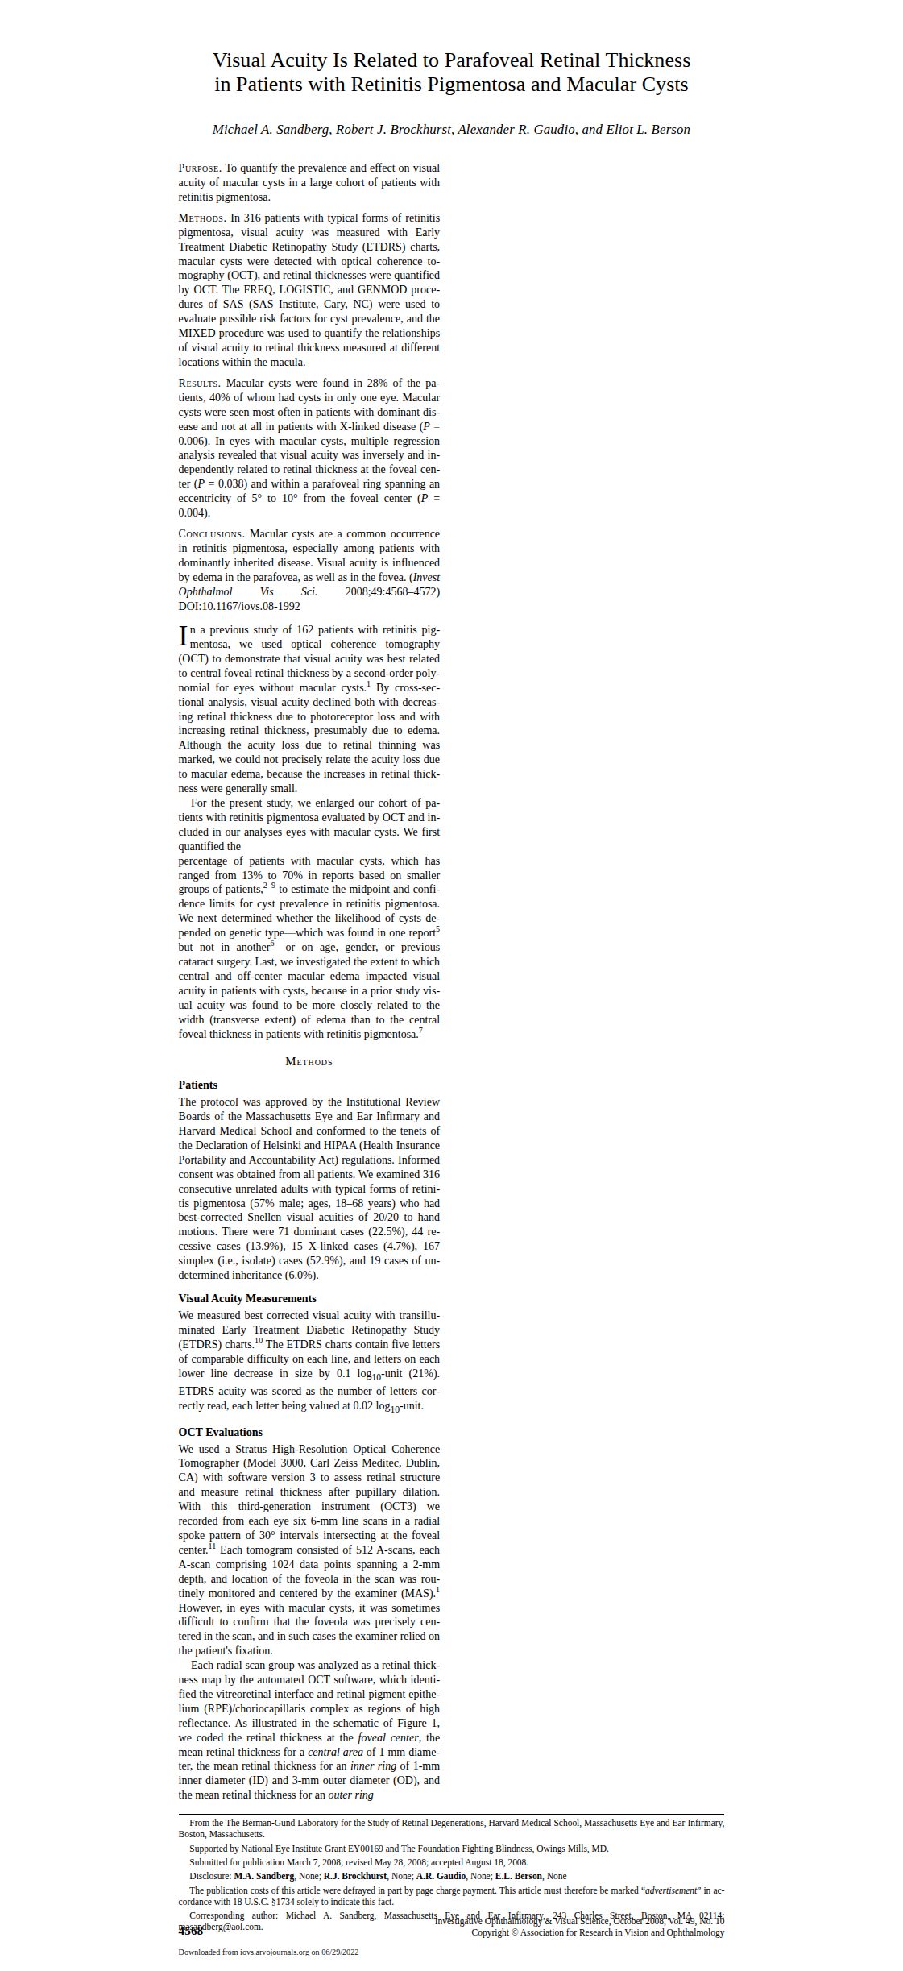Visual Acuity Is Related to Parafoveal Retinal Thickness
in Patients with Retinitis Pigmentosa and Macular Cysts
Michael A. Sandberg, Robert J. Brockhurst, Alexander R. Gaudio, and Eliot L. Berson
Purpose. To quantify the prevalence and effect on visual acuity of macular cysts in a large cohort of patients with retinitis pigmentosa.
Methods. In 316 patients with typical forms of retinitis pigmentosa, visual acuity was measured with Early Treatment Diabetic Retinopathy Study (ETDRS) charts, macular cysts were detected with optical coherence tomography (OCT), and retinal thicknesses were quantified by OCT. The FREQ, LOGISTIC, and GENMOD procedures of SAS (SAS Institute, Cary, NC) were used to evaluate possible risk factors for cyst prevalence, and the MIXED procedure was used to quantify the relationships of visual acuity to retinal thickness measured at different locations within the macula.
Results. Macular cysts were found in 28% of the patients, 40% of whom had cysts in only one eye. Macular cysts were seen most often in patients with dominant disease and not at all in patients with X-linked disease (P = 0.006). In eyes with macular cysts, multiple regression analysis revealed that visual acuity was inversely and independently related to retinal thickness at the foveal center (P = 0.038) and within a parafoveal ring spanning an eccentricity of 5° to 10° from the foveal center (P = 0.004).
Conclusions. Macular cysts are a common occurrence in retinitis pigmentosa, especially among patients with dominantly inherited disease. Visual acuity is influenced by edema in the parafovea, as well as in the fovea. (Invest Ophthalmol Vis Sci. 2008;49:4568–4572) DOI:10.1167/iovs.08-1992
In a previous study of 162 patients with retinitis pigmentosa, we used optical coherence tomography (OCT) to demonstrate that visual acuity was best related to central foveal retinal thickness by a second-order polynomial for eyes without macular cysts.1 By cross-sectional analysis, visual acuity declined both with decreasing retinal thickness due to photoreceptor loss and with increasing retinal thickness, presumably due to edema. Although the acuity loss due to retinal thinning was marked, we could not precisely relate the acuity loss due to macular edema, because the increases in retinal thickness were generally small.
For the present study, we enlarged our cohort of patients with retinitis pigmentosa evaluated by OCT and included in our analyses eyes with macular cysts. We first quantified the
percentage of patients with macular cysts, which has ranged from 13% to 70% in reports based on smaller groups of patients,2–9 to estimate the midpoint and confidence limits for cyst prevalence in retinitis pigmentosa. We next determined whether the likelihood of cysts depended on genetic type—which was found in one report5 but not in another6—or on age, gender, or previous cataract surgery. Last, we investigated the extent to which central and off-center macular edema impacted visual acuity in patients with cysts, because in a prior study visual acuity was found to be more closely related to the width (transverse extent) of edema than to the central foveal thickness in patients with retinitis pigmentosa.7
Methods
Patients
The protocol was approved by the Institutional Review Boards of the Massachusetts Eye and Ear Infirmary and Harvard Medical School and conformed to the tenets of the Declaration of Helsinki and HIPAA (Health Insurance Portability and Accountability Act) regulations. Informed consent was obtained from all patients. We examined 316 consecutive unrelated adults with typical forms of retinitis pigmentosa (57% male; ages, 18–68 years) who had best-corrected Snellen visual acuities of 20/20 to hand motions. There were 71 dominant cases (22.5%), 44 recessive cases (13.9%), 15 X-linked cases (4.7%), 167 simplex (i.e., isolate) cases (52.9%), and 19 cases of undetermined inheritance (6.0%).
Visual Acuity Measurements
We measured best corrected visual acuity with transilluminated Early Treatment Diabetic Retinopathy Study (ETDRS) charts.10 The ETDRS charts contain five letters of comparable difficulty on each line, and letters on each lower line decrease in size by 0.1 log10-unit (21%). ETDRS acuity was scored as the number of letters correctly read, each letter being valued at 0.02 log10-unit.
OCT Evaluations
We used a Stratus High-Resolution Optical Coherence Tomographer (Model 3000, Carl Zeiss Meditec, Dublin, CA) with software version 3 to assess retinal structure and measure retinal thickness after pupillary dilation. With this third-generation instrument (OCT3) we recorded from each eye six 6-mm line scans in a radial spoke pattern of 30° intervals intersecting at the foveal center.11 Each tomogram consisted of 512 A-scans, each A-scan comprising 1024 data points spanning a 2-mm depth, and location of the foveola in the scan was routinely monitored and centered by the examiner (MAS).1 However, in eyes with macular cysts, it was sometimes difficult to confirm that the foveola was precisely centered in the scan, and in such cases the examiner relied on the patient's fixation.
Each radial scan group was analyzed as a retinal thickness map by the automated OCT software, which identified the vitreoretinal interface and retinal pigment epithelium (RPE)/choriocapillaris complex as regions of high reflectance. As illustrated in the schematic of Figure 1, we coded the retinal thickness at the foveal center, the mean retinal thickness for a central area of 1 mm diameter, the mean retinal thickness for an inner ring of 1-mm inner diameter (ID) and 3-mm outer diameter (OD), and the mean retinal thickness for an outer ring
From the The Berman-Gund Laboratory for the Study of Retinal Degenerations, Harvard Medical School, Massachusetts Eye and Ear Infirmary, Boston, Massachusetts.
Supported by National Eye Institute Grant EY00169 and The Foundation Fighting Blindness, Owings Mills, MD.
Submitted for publication March 7, 2008; revised May 28, 2008; accepted August 18, 2008.
Disclosure: M.A. Sandberg, None; R.J. Brockhurst, None; A.R. Gaudio, None; E.L. Berson, None
The publication costs of this article were defrayed in part by page charge payment. This article must therefore be marked “advertisement” in accordance with 18 U.S.C. §1734 solely to indicate this fact.
Corresponding author: Michael A. Sandberg, Massachusetts Eye and Ear Infirmary, 243 Charles Street, Boston, MA 02114; masandberg@aol.com.
4568
Investigative Ophthalmology & Visual Science, October 2008, Vol. 49, No. 10
Copyright © Association for Research in Vision and Ophthalmology
Downloaded from iovs.arvojournals.org on 06/29/2022